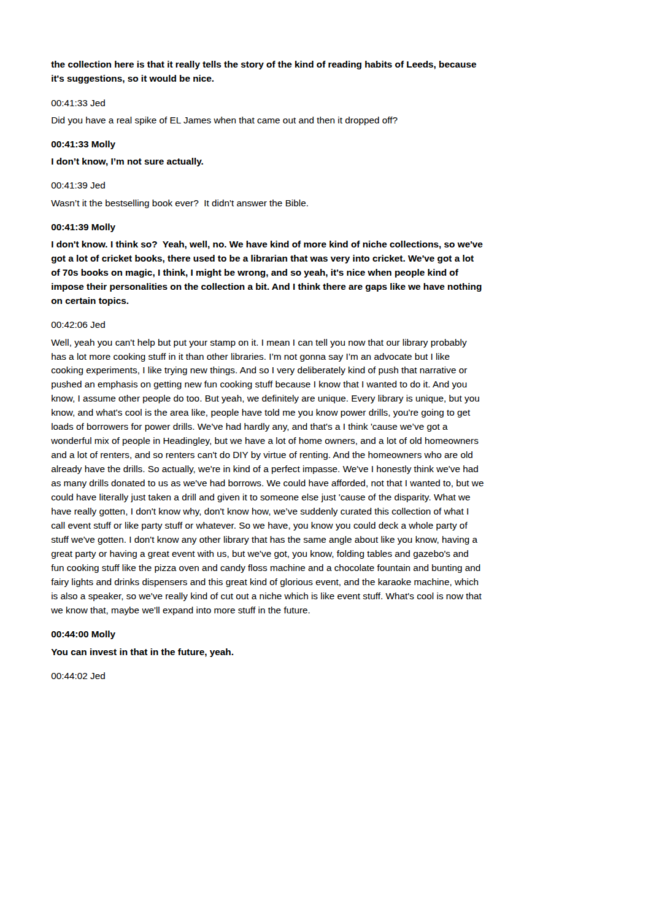the collection here is that it really tells the story of the kind of reading habits of Leeds, because it's suggestions, so it would be nice.
00:41:33 Jed
Did you have a real spike of EL James when that came out and then it dropped off?
00:41:33 Molly
I don’t know, I’m not sure actually.
00:41:39 Jed
Wasn’t it the bestselling book ever? It didn't answer the Bible.
00:41:39 Molly
I don't know. I think so? Yeah, well, no. We have kind of more kind of niche collections, so we've got a lot of cricket books, there used to be a librarian that was very into cricket. We've got a lot of 70s books on magic, I think, I might be wrong, and so yeah, it's nice when people kind of impose their personalities on the collection a bit. And I think there are gaps like we have nothing on certain topics.
00:42:06 Jed
Well, yeah you can't help but put your stamp on it. I mean I can tell you now that our library probably has a lot more cooking stuff in it than other libraries. I’m not gonna say I’m an advocate but I like cooking experiments, I like trying new things. And so I very deliberately kind of push that narrative or pushed an emphasis on getting new fun cooking stuff because I know that I wanted to do it. And you know, I assume other people do too. But yeah, we definitely are unique. Every library is unique, but you know, and what's cool is the area like, people have told me you know power drills, you're going to get loads of borrowers for power drills. We've had hardly any, and that's a I think 'cause we’ve got a wonderful mix of people in Headingley, but we have a lot of home owners, and a lot of old homeowners and a lot of renters, and so renters can't do DIY by virtue of renting. And the homeowners who are old already have the drills. So actually, we're in kind of a perfect impasse. We've I honestly think we've had as many drills donated to us as we've had borrows. We could have afforded, not that I wanted to, but we could have literally just taken a drill and given it to someone else just 'cause of the disparity. What we have really gotten, I don't know why, don't know how, we’ve suddenly curated this collection of what I call event stuff or like party stuff or whatever. So we have, you know you could deck a whole party of stuff we've gotten. I don't know any other library that has the same angle about like you know, having a great party or having a great event with us, but we've got, you know, folding tables and gazebo's and fun cooking stuff like the pizza oven and candy floss machine and a chocolate fountain and bunting and fairy lights and drinks dispensers and this great kind of glorious event, and the karaoke machine, which is also a speaker, so we've really kind of cut out a niche which is like event stuff. What's cool is now that we know that, maybe we'll expand into more stuff in the future.
00:44:00 Molly
You can invest in that in the future, yeah.
00:44:02 Jed